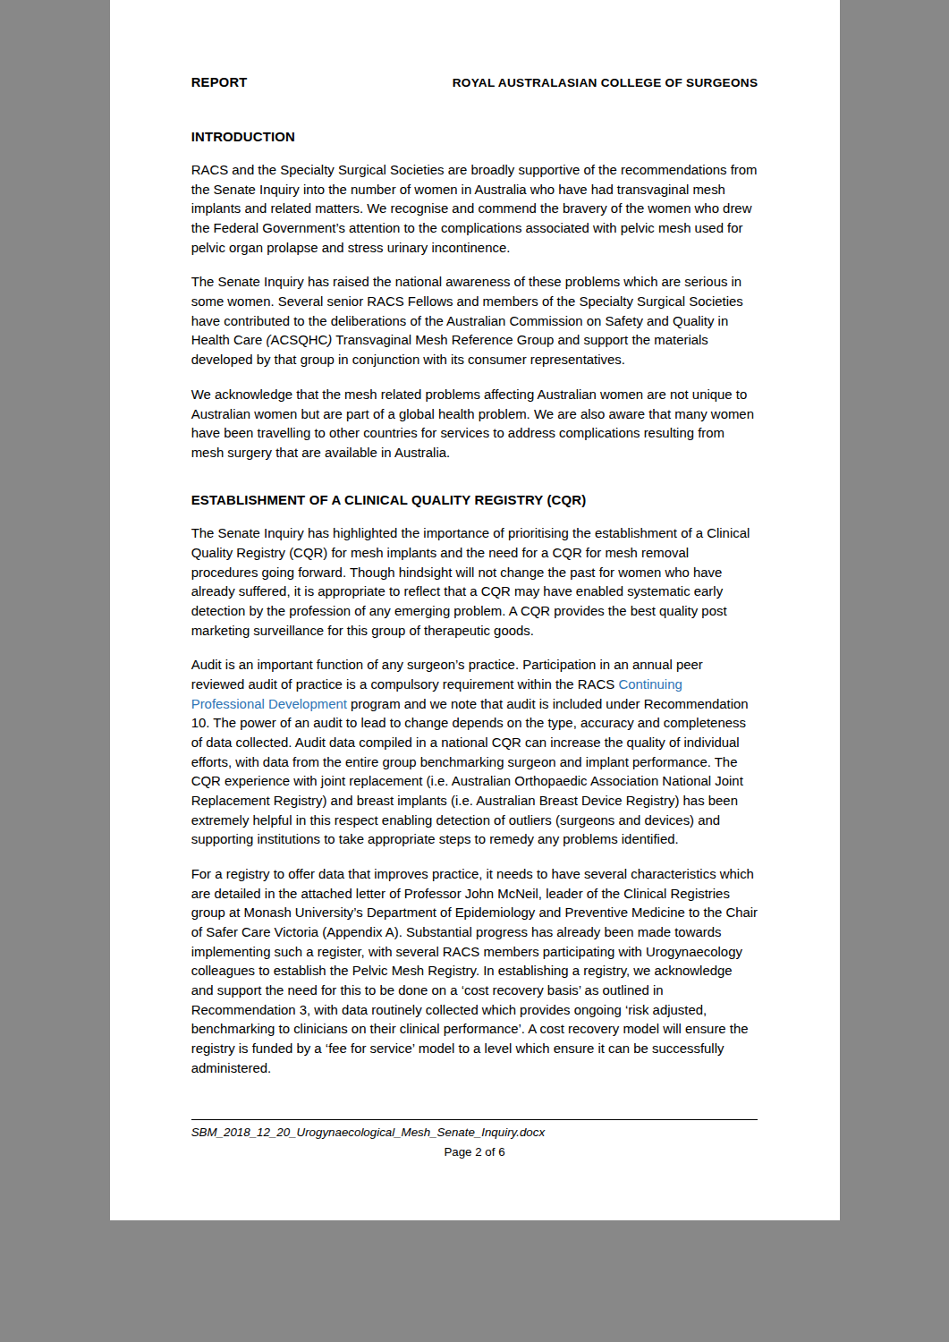REPORT
Royal Australasian College of Surgeons
INTRODUCTION
RACS and the Specialty Surgical Societies are broadly supportive of the recommendations from the Senate Inquiry into the number of women in Australia who have had transvaginal mesh implants and related matters. We recognise and commend the bravery of the women who drew the Federal Government’s attention to the complications associated with pelvic mesh used for pelvic organ prolapse and stress urinary incontinence.
The Senate Inquiry has raised the national awareness of these problems which are serious in some women. Several senior RACS Fellows and members of the Specialty Surgical Societies have contributed to the deliberations of the Australian Commission on Safety and Quality in Health Care (ACSQHC) Transvaginal Mesh Reference Group and support the materials developed by that group in conjunction with its consumer representatives.
We acknowledge that the mesh related problems affecting Australian women are not unique to Australian women but are part of a global health problem. We are also aware that many women have been travelling to other countries for services to address complications resulting from mesh surgery that are available in Australia.
ESTABLISHMENT OF A CLINICAL QUALITY REGISTRY (CQR)
The Senate Inquiry has highlighted the importance of prioritising the establishment of a Clinical Quality Registry (CQR) for mesh implants and the need for a CQR for mesh removal procedures going forward. Though hindsight will not change the past for women who have already suffered, it is appropriate to reflect that a CQR may have enabled systematic early detection by the profession of any emerging problem. A CQR provides the best quality post marketing surveillance for this group of therapeutic goods.
Audit is an important function of any surgeon’s practice. Participation in an annual peer reviewed audit of practice is a compulsory requirement within the RACS Continuing Professional Development program and we note that audit is included under Recommendation 10. The power of an audit to lead to change depends on the type, accuracy and completeness of data collected. Audit data compiled in a national CQR can increase the quality of individual efforts, with data from the entire group benchmarking surgeon and implant performance. The CQR experience with joint replacement (i.e. Australian Orthopaedic Association National Joint Replacement Registry) and breast implants (i.e. Australian Breast Device Registry) has been extremely helpful in this respect enabling detection of outliers (surgeons and devices) and supporting institutions to take appropriate steps to remedy any problems identified.
For a registry to offer data that improves practice, it needs to have several characteristics which are detailed in the attached letter of Professor John McNeil, leader of the Clinical Registries group at Monash University’s Department of Epidemiology and Preventive Medicine to the Chair of Safer Care Victoria (Appendix A). Substantial progress has already been made towards implementing such a register, with several RACS members participating with Urogynaecology colleagues to establish the Pelvic Mesh Registry. In establishing a registry, we acknowledge and support the need for this to be done on a ‘cost recovery basis’ as outlined in Recommendation 3, with data routinely collected which provides ongoing ‘risk adjusted, benchmarking to clinicians on their clinical performance’. A cost recovery model will ensure the registry is funded by a ‘fee for service’ model to a level which ensure it can be successfully administered.
SBM_2018_12_20_Urogynaecological_Mesh_Senate_Inquiry.docx Page 2 of 6